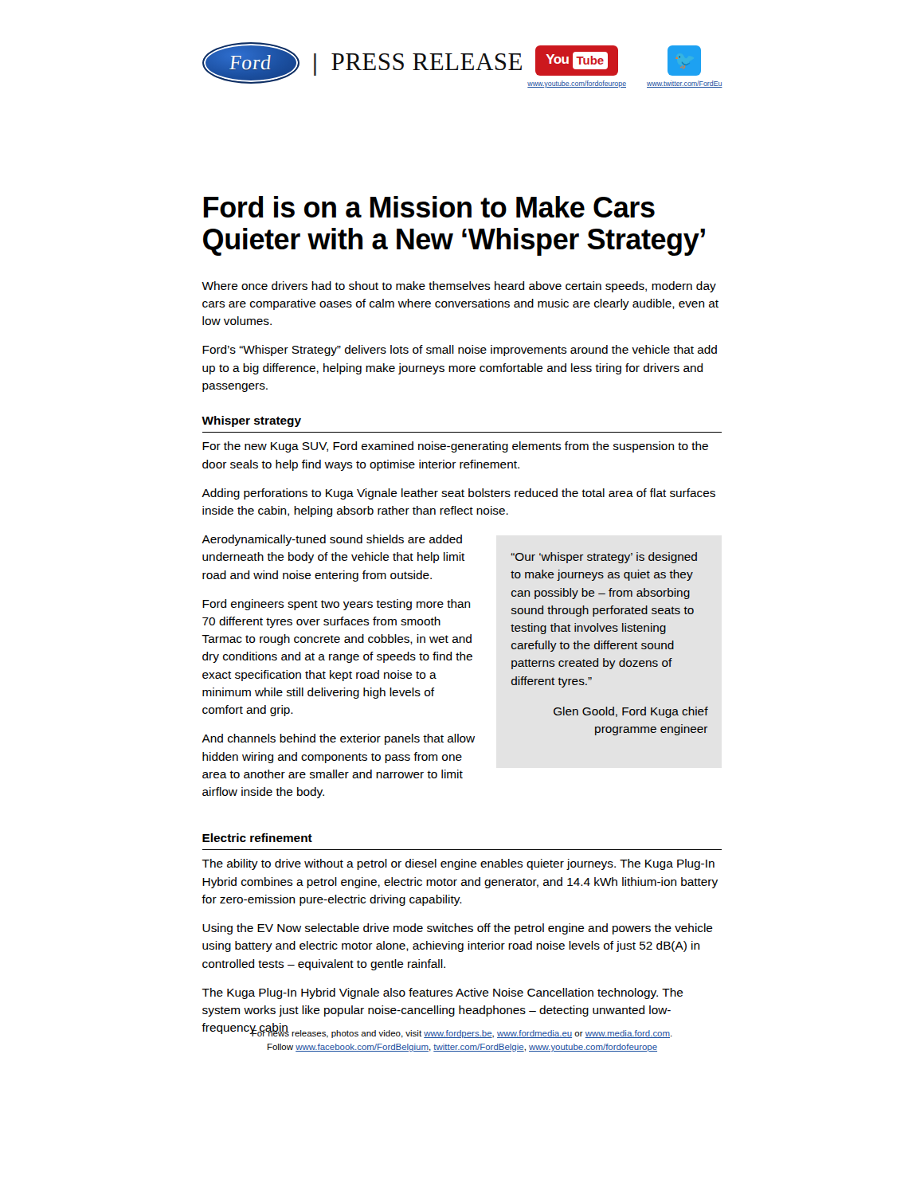Ford
|
PRESS RELEASE
You Tube
www.youtube.com/fordofeurope
🐦
www.twitter.com/FordEu
Ford is on a Mission to Make Cars Quieter with a New ‘Whisper Strategy’
Where once drivers had to shout to make themselves heard above certain speeds, modern day cars are comparative oases of calm where conversations and music are clearly audible, even at low volumes.
Ford’s “Whisper Strategy” delivers lots of small noise improvements around the vehicle that add up to a big difference, helping make journeys more comfortable and less tiring for drivers and passengers.
Whisper strategy
For the new Kuga SUV, Ford examined noise-generating elements from the suspension to the door seals to help find ways to optimise interior refinement.
Adding perforations to Kuga Vignale leather seat bolsters reduced the total area of flat surfaces inside the cabin, helping absorb rather than reflect noise.
“Our ‘whisper strategy’ is designed to make journeys as quiet as they can possibly be – from absorbing sound through perforated seats to testing that involves listening carefully to the different sound patterns created by dozens of different tyres.”
Glen Goold, Ford Kuga chief programme engineer
Aerodynamically-tuned sound shields are added underneath the body of the vehicle that help limit road and wind noise entering from outside.
Ford engineers spent two years testing more than 70 different tyres over surfaces from smooth Tarmac to rough concrete and cobbles, in wet and dry conditions and at a range of speeds to find the exact specification that kept road noise to a minimum while still delivering high levels of comfort and grip.
And channels behind the exterior panels that allow hidden wiring and components to pass from one area to another are smaller and narrower to limit airflow inside the body.
Electric refinement
The ability to drive without a petrol or diesel engine enables quieter journeys. The Kuga Plug-In Hybrid combines a petrol engine, electric motor and generator, and 14.4 kWh lithium-ion battery for zero-emission pure-electric driving capability.
Using the EV Now selectable drive mode switches off the petrol engine and powers the vehicle using battery and electric motor alone, achieving interior road noise levels of just 52 dB(A) in controlled tests – equivalent to gentle rainfall.
The Kuga Plug-In Hybrid Vignale also features Active Noise Cancellation technology. The system works just like popular noise-cancelling headphones – detecting unwanted low-frequency cabin
For news releases, photos and video, visit www.fordpers.be, www.fordmedia.eu or www.media.ford.com.
Follow www.facebook.com/FordBelgium, twitter.com/FordBelgie, www.youtube.com/fordofeurope